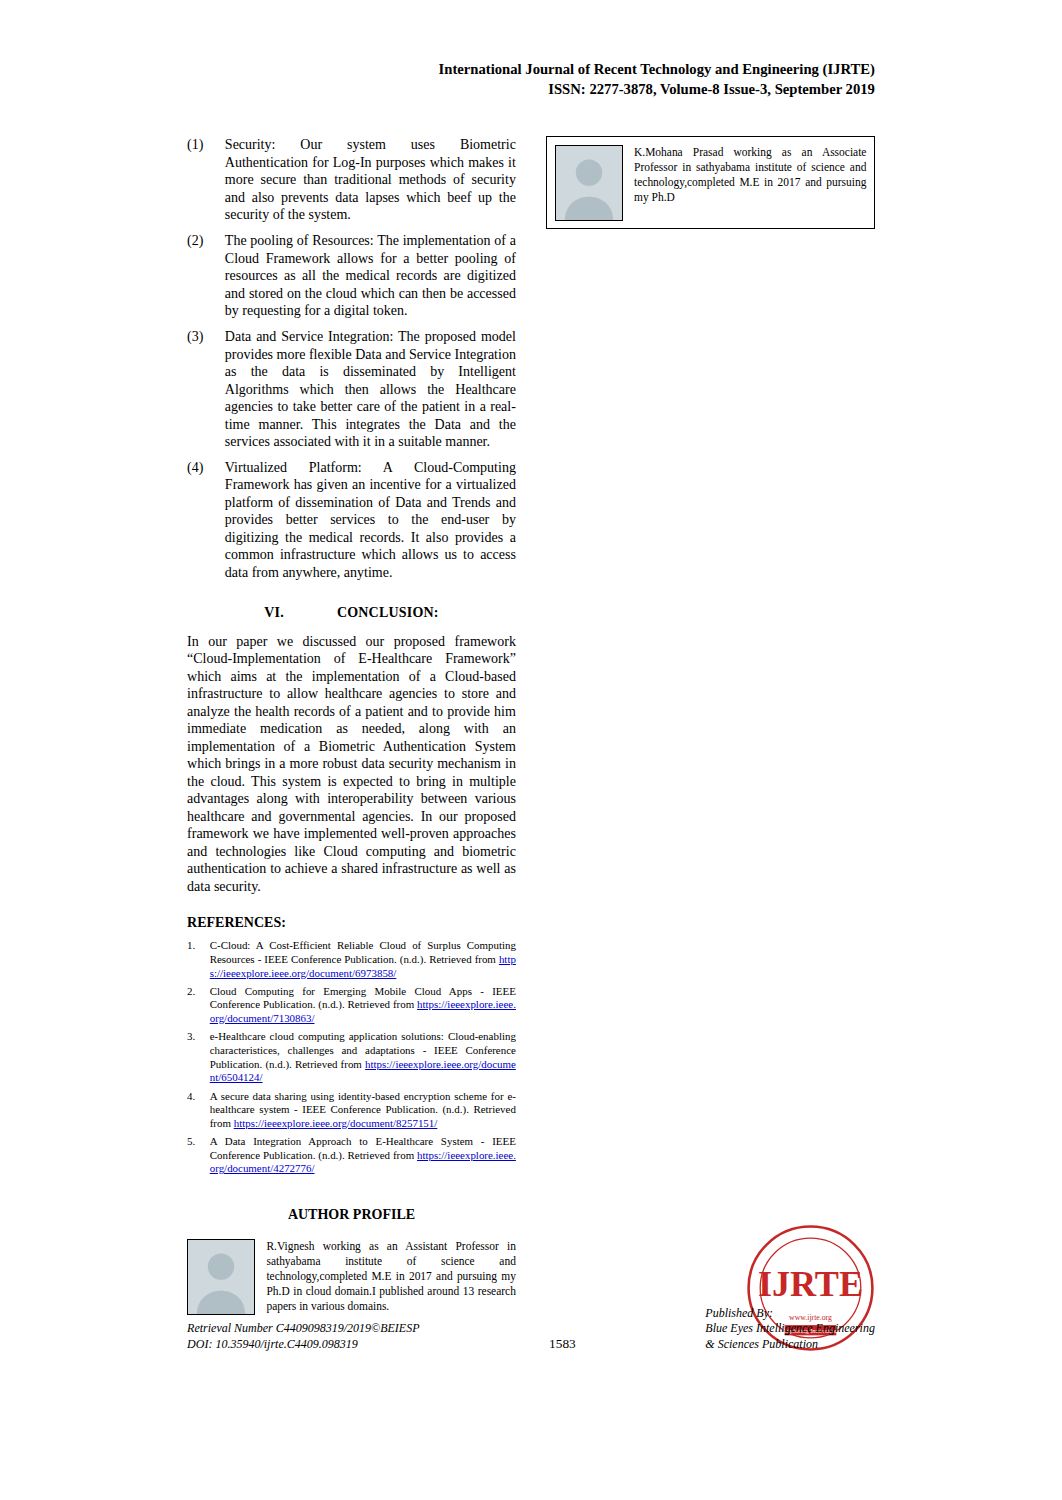International Journal of Recent Technology and Engineering (IJRTE)
ISSN: 2277-3878, Volume-8 Issue-3, September 2019
Security: Our system uses Biometric Authentication for Log-In purposes which makes it more secure than traditional methods of security and also prevents data lapses which beef up the security of the system.
The pooling of Resources: The implementation of a Cloud Framework allows for a better pooling of resources as all the medical records are digitized and stored on the cloud which can then be accessed by requesting for a digital token.
Data and Service Integration: The proposed model provides more flexible Data and Service Integration as the data is disseminated by Intelligent Algorithms which then allows the Healthcare agencies to take better care of the patient in a real-time manner. This integrates the Data and the services associated with it in a suitable manner.
Virtualized Platform: A Cloud-Computing Framework has given an incentive for a virtualized platform of dissemination of Data and Trends and provides better services to the end-user by digitizing the medical records. It also provides a common infrastructure which allows us to access data from anywhere, anytime.
VI. CONCLUSION:
In our paper we discussed our proposed framework “Cloud-Implementation of E-Healthcare Framework” which aims at the implementation of a Cloud-based infrastructure to allow healthcare agencies to store and analyze the health records of a patient and to provide him immediate medication as needed, along with an implementation of a Biometric Authentication System which brings in a more robust data security mechanism in the cloud. This system is expected to bring in multiple advantages along with interoperability between various healthcare and governmental agencies. In our proposed framework we have implemented well-proven approaches and technologies like Cloud computing and biometric authentication to achieve a shared infrastructure as well as data security.
REFERENCES:
C-Cloud: A Cost-Efficient Reliable Cloud of Surplus Computing Resources - IEEE Conference Publication. (n.d.). Retrieved from https://ieeexplore.ieee.org/document/6973858/
Cloud Computing for Emerging Mobile Cloud Apps - IEEE Conference Publication. (n.d.). Retrieved from https://ieeexplore.ieee.org/document/7130863/
e-Healthcare cloud computing application solutions: Cloud-enabling characteristices, challenges and adaptations - IEEE Conference Publication. (n.d.). Retrieved from https://ieeexplore.ieee.org/document/6504124/
A secure data sharing using identity-based encryption scheme for e-healthcare system - IEEE Conference Publication. (n.d.). Retrieved from https://ieeexplore.ieee.org/document/8257151/
A Data Integration Approach to E-Healthcare System - IEEE Conference Publication. (n.d.). Retrieved from https://ieeexplore.ieee.org/document/4272776/
AUTHOR PROFILE
R.Vignesh working as an Assistant Professor in sathyabama institute of science and technology,completed M.E in 2017 and pursuing my Ph.D in cloud domain.I published around 13 research papers in various domains.
K.Mohana Prasad working as an Associate Professor in sathyabama institute of science and technology,completed M.E in 2017 and pursuing my Ph.D
Retrieval Number C4409098319/2019©BEIESP
DOI: 10.35940/ijrte.C4409.098319
1583
Published By:
Blue Eyes Intelligence Engineering
& Sciences Publication